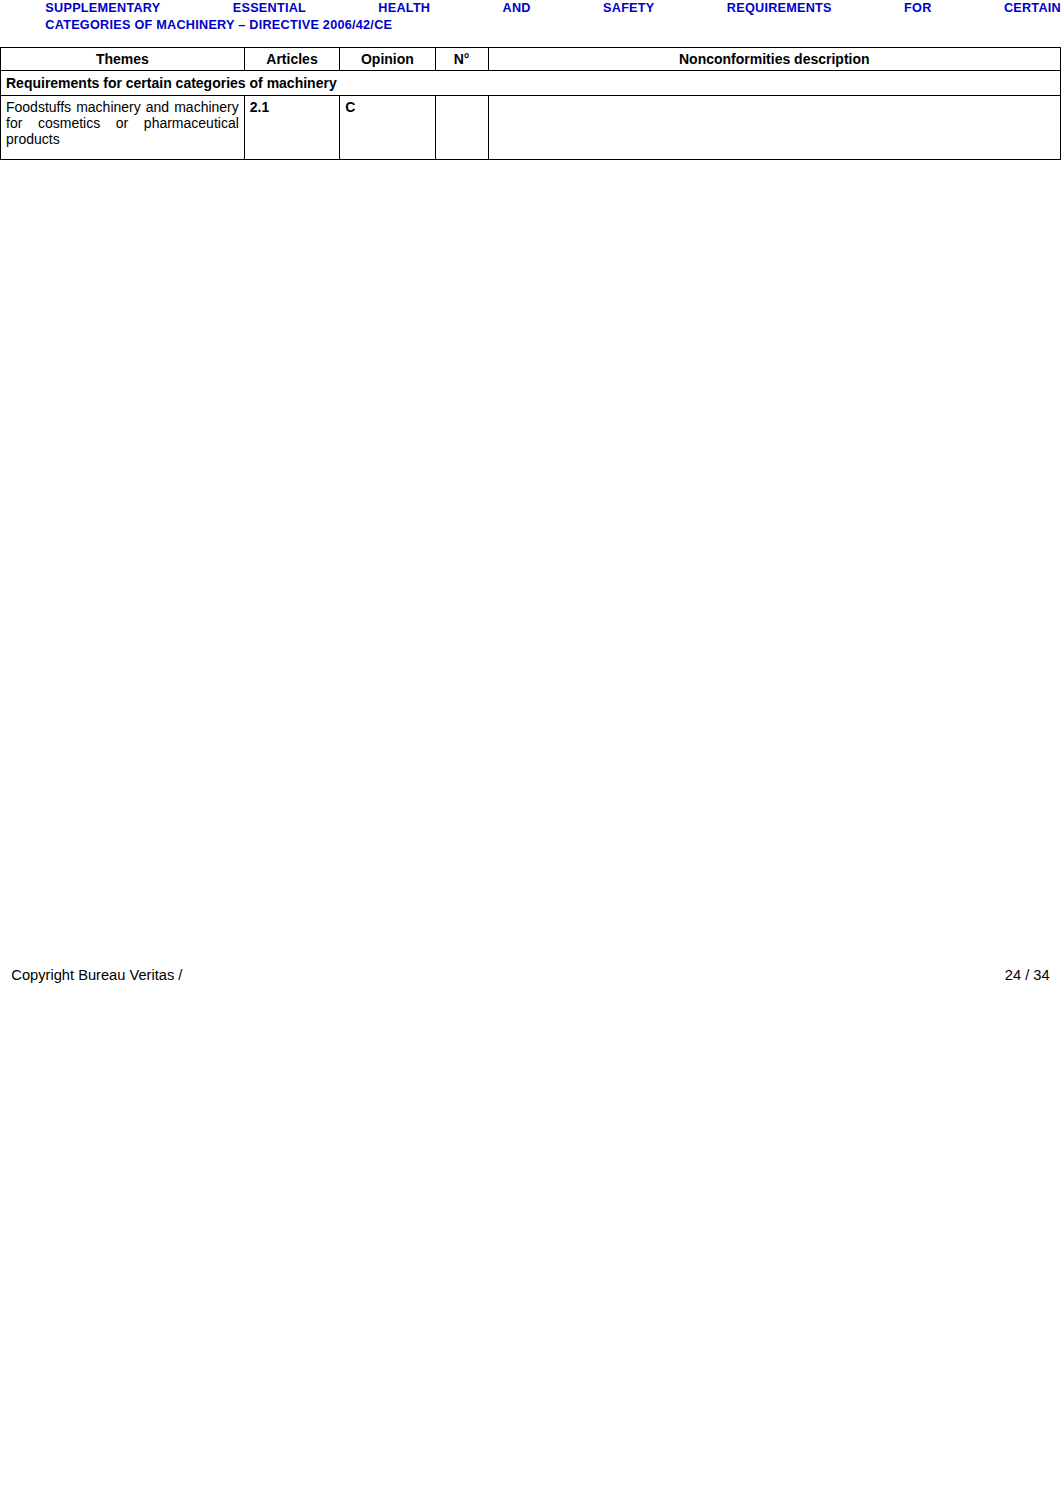SUPPLEMENTARY ESSENTIAL HEALTH AND SAFETY REQUIREMENTS FOR CERTAIN
CATEGORIES OF MACHINERY – DIRECTIVE 2006/42/CE
| Themes | Articles | Opinion | N° | Nonconformities description |
| --- | --- | --- | --- | --- |
| Requirements for certain categories of machinery |
| Foodstuffs machinery and machinery for cosmetics or pharmaceutical products | 2.1 | C | | |
Copyright Bureau Veritas / 24 / 34